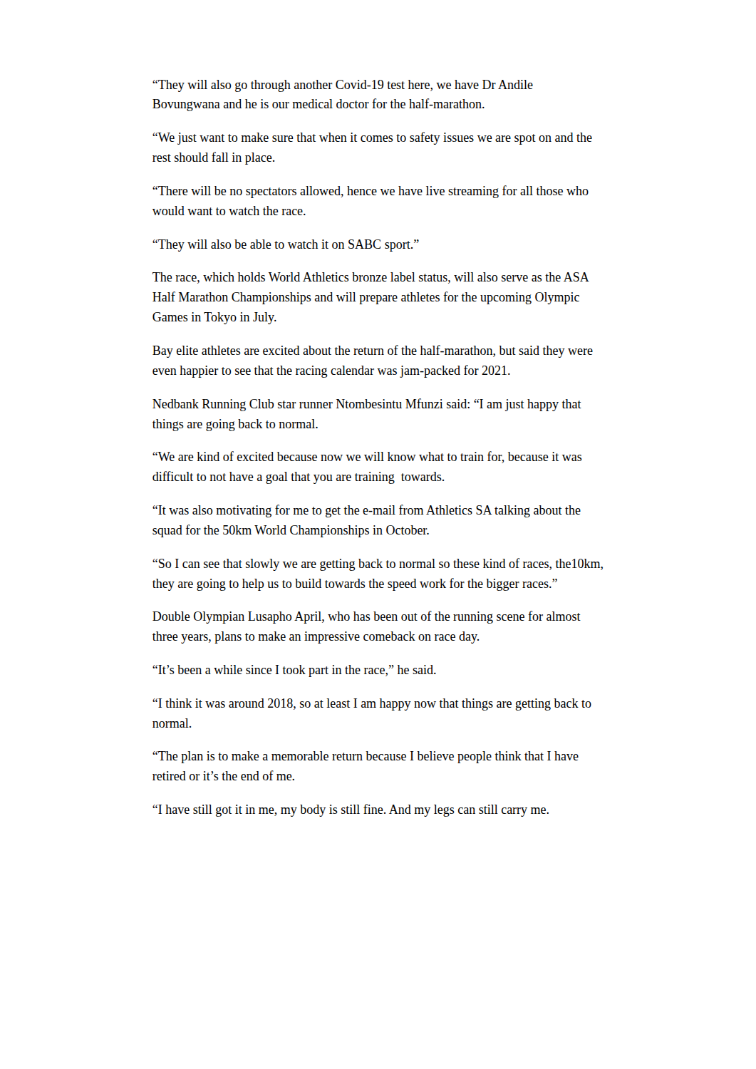“They will also go through another Covid-19 test here, we have Dr Andile Bovungwana and he is our medical doctor for the half-marathon.
“We just want to make sure that when it comes to safety issues we are spot on and the rest should fall in place.
“There will be no spectators allowed, hence we have live streaming for all those who would want to watch the race.
“They will also be able to watch it on SABC sport.”
The race, which holds World Athletics bronze label status, will also serve as the ASA Half Marathon Championships and will prepare athletes for the upcoming Olympic Games in Tokyo in July.
Bay elite athletes are excited about the return of the half-marathon, but said they were even happier to see that the racing calendar was jam-packed for 2021.
Nedbank Running Club star runner Ntombesintu Mfunzi said: “I am just happy that things are going back to normal.
“We are kind of excited because now we will know what to train for, because it was difficult to not have a goal that you are training towards.
“It was also motivating for me to get the e-mail from Athletics SA talking about the squad for the 50km World Championships in October.
“So I can see that slowly we are getting back to normal so these kind of races, the10km, they are going to help us to build towards the speed work for the bigger races.”
Double Olympian Lusapho April, who has been out of the running scene for almost three years, plans to make an impressive comeback on race day.
“It’s been a while since I took part in the race,” he said.
“I think it was around 2018, so at least I am happy now that things are getting back to normal.
“The plan is to make a memorable return because I believe people think that I have retired or it’s the end of me.
“I have still got it in me, my body is still fine. And my legs can still carry me.